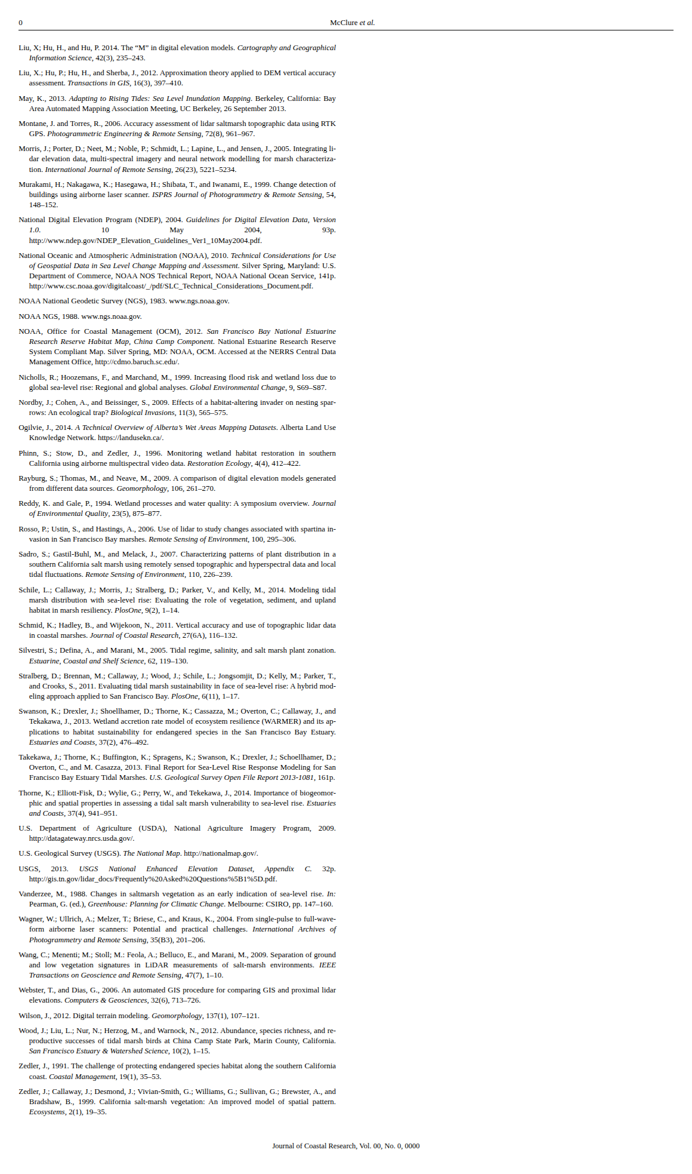0
McClure et al.
Liu, X; Hu, H., and Hu, P. 2014. The “M” in digital elevation models. Cartography and Geographical Information Science, 42(3), 235–243.
Liu, X.; Hu, P.; Hu, H., and Sherba, J., 2012. Approximation theory applied to DEM vertical accuracy assessment. Transactions in GIS, 16(3), 397–410.
May, K., 2013. Adapting to Rising Tides: Sea Level Inundation Mapping. Berkeley, California: Bay Area Automated Mapping Association Meeting, UC Berkeley, 26 September 2013.
Montane, J. and Torres, R., 2006. Accuracy assessment of lidar saltmarsh topographic data using RTK GPS. Photogrammetric Engineering & Remote Sensing, 72(8), 961–967.
Morris, J.; Porter, D.; Neet, M.; Noble, P.; Schmidt, L.; Lapine, L., and Jensen, J., 2005. Integrating lidar elevation data, multi-spectral imagery and neural network modelling for marsh characterization. International Journal of Remote Sensing, 26(23), 5221–5234.
Murakami, H.; Nakagawa, K.; Hasegawa, H.; Shibata, T., and Iwanami, E., 1999. Change detection of buildings using airborne laser scanner. ISPRS Journal of Photogrammetry & Remote Sensing, 54, 148–152.
National Digital Elevation Program (NDEP), 2004. Guidelines for Digital Elevation Data, Version 1.0. 10 May 2004, 93p. http://www.ndep.gov/NDEP_Elevation_Guidelines_Ver1_10May2004.pdf.
National Oceanic and Atmospheric Administration (NOAA), 2010. Technical Considerations for Use of Geospatial Data in Sea Level Change Mapping and Assessment. Silver Spring, Maryland: U.S. Department of Commerce, NOAA NOS Technical Report, NOAA National Ocean Service, 141p. http://www.csc.noaa.gov/digitalcoast/_/pdf/SLC_Technical_Considerations_Document.pdf.
NOAA National Geodetic Survey (NGS), 1983. www.ngs.noaa.gov.
NOAA NGS, 1988. www.ngs.noaa.gov.
NOAA, Office for Coastal Management (OCM), 2012. San Francisco Bay National Estuarine Research Reserve Habitat Map, China Camp Component. National Estuarine Research Reserve System Compliant Map. Silver Spring, MD: NOAA, OCM. Accessed at the NERRS Central Data Management Office, http://cdmo.baruch.sc.edu/.
Nicholls, R.; Hoozemans, F., and Marchand, M., 1999. Increasing flood risk and wetland loss due to global sea-level rise: Regional and global analyses. Global Environmental Change, 9, S69–S87.
Nordby, J.; Cohen, A., and Beissinger, S., 2009. Effects of a habitat-altering invader on nesting sparrows: An ecological trap? Biological Invasions, 11(3), 565–575.
Ogilvie, J., 2014. A Technical Overview of Alberta’s Wet Areas Mapping Datasets. Alberta Land Use Knowledge Network. https://landusekn.ca/.
Phinn, S.; Stow, D., and Zedler, J., 1996. Monitoring wetland habitat restoration in southern California using airborne multispectral video data. Restoration Ecology, 4(4), 412–422.
Rayburg, S.; Thomas, M., and Neave, M., 2009. A comparison of digital elevation models generated from different data sources. Geomorphology, 106, 261–270.
Reddy, K. and Gale, P., 1994. Wetland processes and water quality: A symposium overview. Journal of Environmental Quality, 23(5), 875–877.
Rosso, P.; Ustin, S., and Hastings, A., 2006. Use of lidar to study changes associated with spartina invasion in San Francisco Bay marshes. Remote Sensing of Environment, 100, 295–306.
Sadro, S.; Gastil-Buhl, M., and Melack, J., 2007. Characterizing patterns of plant distribution in a southern California salt marsh using remotely sensed topographic and hyperspectral data and local tidal fluctuations. Remote Sensing of Environment, 110, 226–239.
Schile, L.; Callaway, J.; Morris, J.; Stralberg, D.; Parker, V., and Kelly, M., 2014. Modeling tidal marsh distribution with sea-level rise: Evaluating the role of vegetation, sediment, and upland habitat in marsh resiliency. PlosOne, 9(2), 1–14.
Schmid, K.; Hadley, B., and Wijekoon, N., 2011. Vertical accuracy and use of topographic lidar data in coastal marshes. Journal of Coastal Research, 27(6A), 116–132.
Silvestri, S.; Defina, A., and Marani, M., 2005. Tidal regime, salinity, and salt marsh plant zonation. Estuarine, Coastal and Shelf Science, 62, 119–130.
Stralberg, D.; Brennan, M.; Callaway, J.; Wood, J.; Schile, L.; Jongsomjit, D.; Kelly, M.; Parker, T., and Crooks, S., 2011. Evaluating tidal marsh sustainability in face of sea-level rise: A hybrid modeling approach applied to San Francisco Bay. PlosOne, 6(11), 1–17.
Swanson, K.; Drexler, J.; Shoellhamer, D.; Thorne, K.; Cassazza, M.; Overton, C.; Callaway, J., and Tekakawa, J., 2013. Wetland accretion rate model of ecosystem resilience (WARMER) and its applications to habitat sustainability for endangered species in the San Francisco Bay Estuary. Estuaries and Coasts, 37(2), 476–492.
Takekawa, J.; Thorne, K.; Buffington, K.; Spragens, K.; Swanson, K.; Drexler, J.; Schoellhamer, D.; Overton, C., and M. Casazza, 2013. Final Report for Sea-Level Rise Response Modeling for San Francisco Bay Estuary Tidal Marshes. U.S. Geological Survey Open File Report 2013-1081, 161p.
Thorne, K.; Elliott-Fisk, D.; Wylie, G.; Perry, W., and Tekekawa, J., 2014. Importance of biogeomorphic and spatial properties in assessing a tidal salt marsh vulnerability to sea-level rise. Estuaries and Coasts, 37(4), 941–951.
U.S. Department of Agriculture (USDA), National Agriculture Imagery Program, 2009. http://datagateway.nrcs.usda.gov/.
U.S. Geological Survey (USGS). The National Map. http://nationalmap.gov/.
USGS, 2013. USGS National Enhanced Elevation Dataset, Appendix C. 32p. http://gis.tn.gov/lidar_docs/Frequently%20Asked%20Questions%5B1%5D.pdf.
Vanderzee, M., 1988. Changes in saltmarsh vegetation as an early indication of sea-level rise. In: Pearman, G. (ed.), Greenhouse: Planning for Climatic Change. Melbourne: CSIRO, pp. 147–160.
Wagner, W.; Ullrich, A.; Melzer, T.; Briese, C., and Kraus, K., 2004. From single-pulse to full-waveform airborne laser scanners: Potential and practical challenges. International Archives of Photogrammetry and Remote Sensing, 35(B3), 201–206.
Wang, C.; Menenti; M.; Stoll; M.: Feola, A.; Belluco, E., and Marani, M., 2009. Separation of ground and low vegetation signatures in LiDAR measurements of salt-marsh environments. IEEE Transactions on Geoscience and Remote Sensing, 47(7), 1–10.
Webster, T., and Dias, G., 2006. An automated GIS procedure for comparing GIS and proximal lidar elevations. Computers & Geosciences, 32(6), 713–726.
Wilson, J., 2012. Digital terrain modeling. Geomorphology, 137(1), 107–121.
Wood, J.; Liu, L.; Nur, N.; Herzog, M., and Warnock, N., 2012. Abundance, species richness, and reproductive successes of tidal marsh birds at China Camp State Park, Marin County, California. San Francisco Estuary & Watershed Science, 10(2), 1–15.
Zedler, J., 1991. The challenge of protecting endangered species habitat along the southern California coast. Coastal Management, 19(1), 35–53.
Zedler, J.; Callaway, J.; Desmond, J.; Vivian-Smith, G.; Williams, G.; Sullivan, G.; Brewster, A., and Bradshaw, B., 1999. California salt-marsh vegetation: An improved model of spatial pattern. Ecosystems, 2(1), 19–35.
Journal of Coastal Research, Vol. 00, No. 0, 0000